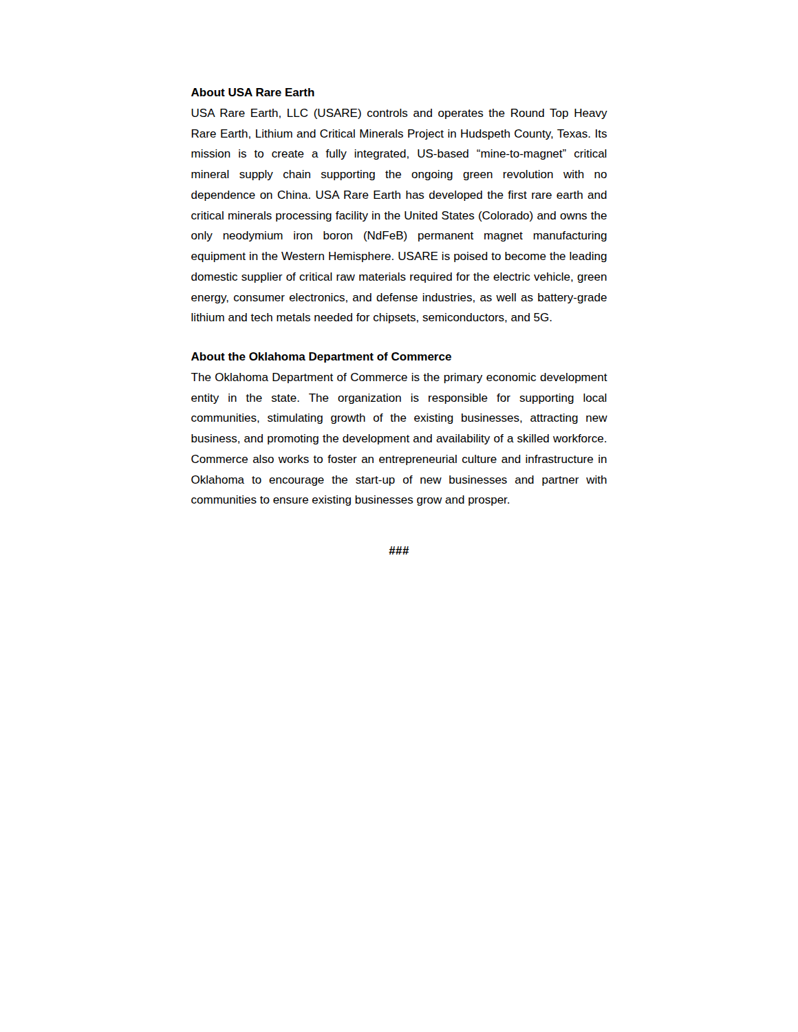About USA Rare Earth
USA Rare Earth, LLC (USARE) controls and operates the Round Top Heavy Rare Earth, Lithium and Critical Minerals Project in Hudspeth County, Texas. Its mission is to create a fully integrated, US-based “mine-to-magnet” critical mineral supply chain supporting the ongoing green revolution with no dependence on China. USA Rare Earth has developed the first rare earth and critical minerals processing facility in the United States (Colorado) and owns the only neodymium iron boron (NdFeB) permanent magnet manufacturing equipment in the Western Hemisphere. USARE is poised to become the leading domestic supplier of critical raw materials required for the electric vehicle, green energy, consumer electronics, and defense industries, as well as battery-grade lithium and tech metals needed for chipsets, semiconductors, and 5G.
About the Oklahoma Department of Commerce
The Oklahoma Department of Commerce is the primary economic development entity in the state. The organization is responsible for supporting local communities, stimulating growth of the existing businesses, attracting new business, and promoting the development and availability of a skilled workforce. Commerce also works to foster an entrepreneurial culture and infrastructure in Oklahoma to encourage the start-up of new businesses and partner with communities to ensure existing businesses grow and prosper.
###